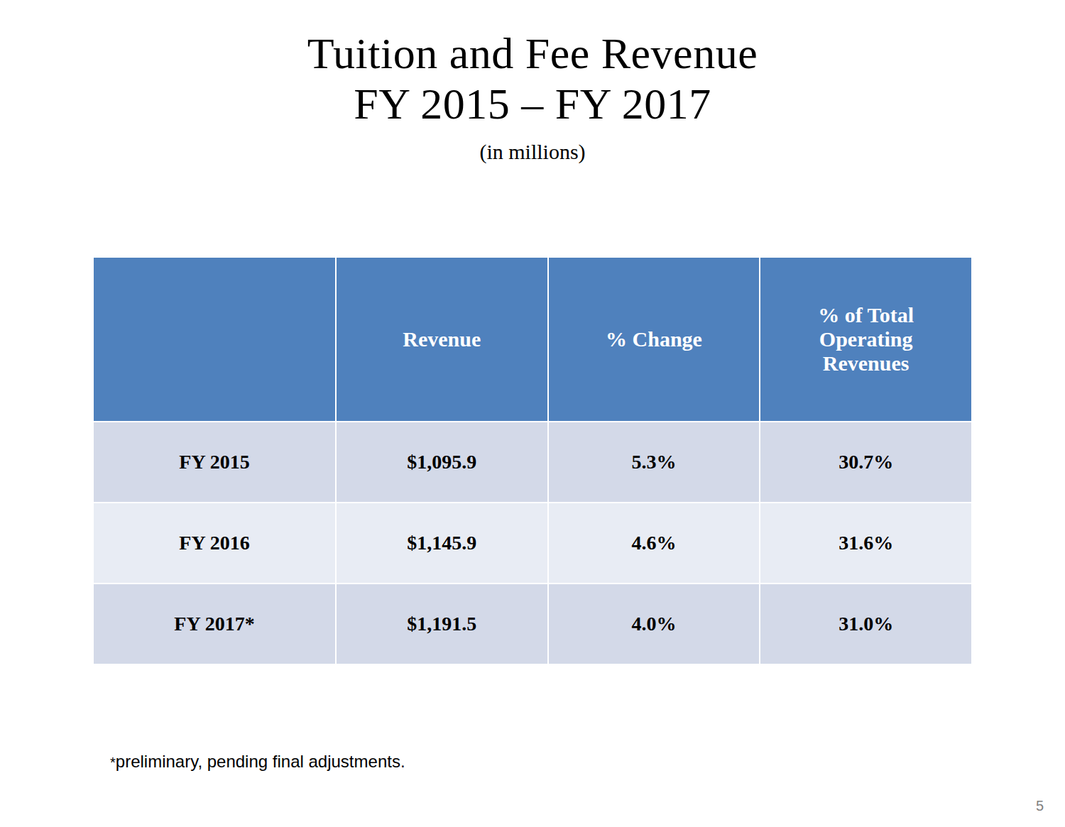Tuition and Fee RevenueFY 2015 – FY 2017
(in millions)
| | Revenue | % Change | % of Total Operating Revenues |
| --- | --- | --- | --- |
| FY 2015 | $1,095.9 | 5.3% | 30.7% |
| FY 2016 | $1,145.9 | 4.6% | 31.6% |
| FY 2017* | $1,191.5 | 4.0% | 31.0% |
*preliminary, pending final adjustments.
5